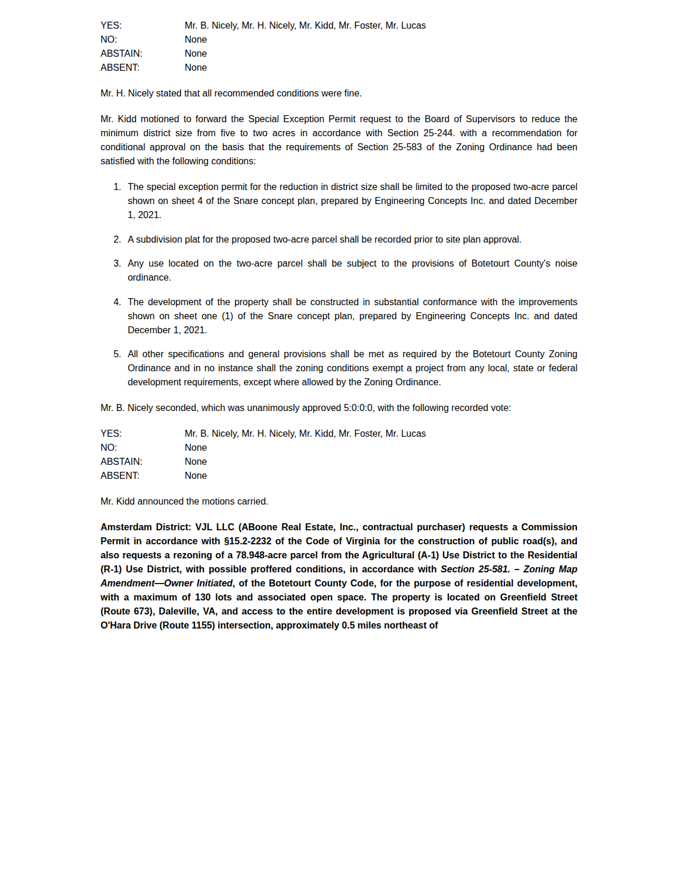| YES: | Mr. B. Nicely, Mr. H. Nicely, Mr. Kidd, Mr. Foster, Mr. Lucas |
| NO: | None |
| ABSTAIN: | None |
| ABSENT: | None |
Mr. H. Nicely stated that all recommended conditions were fine.
Mr. Kidd motioned to forward the Special Exception Permit request to the Board of Supervisors to reduce the minimum district size from five to two acres in accordance with Section 25-244. with a recommendation for conditional approval on the basis that the requirements of Section 25-583 of the Zoning Ordinance had been satisfied with the following conditions:
The special exception permit for the reduction in district size shall be limited to the proposed two-acre parcel shown on sheet 4 of the Snare concept plan, prepared by Engineering Concepts Inc. and dated December 1, 2021.
A subdivision plat for the proposed two-acre parcel shall be recorded prior to site plan approval.
Any use located on the two-acre parcel shall be subject to the provisions of Botetourt County's noise ordinance.
The development of the property shall be constructed in substantial conformance with the improvements shown on sheet one (1) of the Snare concept plan, prepared by Engineering Concepts Inc. and dated December 1, 2021.
All other specifications and general provisions shall be met as required by the Botetourt County Zoning Ordinance and in no instance shall the zoning conditions exempt a project from any local, state or federal development requirements, except where allowed by the Zoning Ordinance.
Mr. B. Nicely seconded, which was unanimously approved 5:0:0:0, with the following recorded vote:
| YES: | Mr. B. Nicely, Mr. H. Nicely, Mr. Kidd, Mr. Foster, Mr. Lucas |
| NO: | None |
| ABSTAIN: | None |
| ABSENT: | None |
Mr. Kidd announced the motions carried.
Amsterdam District: VJL LLC (ABoone Real Estate, Inc., contractual purchaser) requests a Commission Permit in accordance with §15.2-2232 of the Code of Virginia for the construction of public road(s), and also requests a rezoning of a 78.948-acre parcel from the Agricultural (A-1) Use District to the Residential (R-1) Use District, with possible proffered conditions, in accordance with Section 25-581. – Zoning Map Amendment—Owner Initiated, of the Botetourt County Code, for the purpose of residential development, with a maximum of 130 lots and associated open space. The property is located on Greenfield Street (Route 673), Daleville, VA, and access to the entire development is proposed via Greenfield Street at the O'Hara Drive (Route 1155) intersection, approximately 0.5 miles northeast of